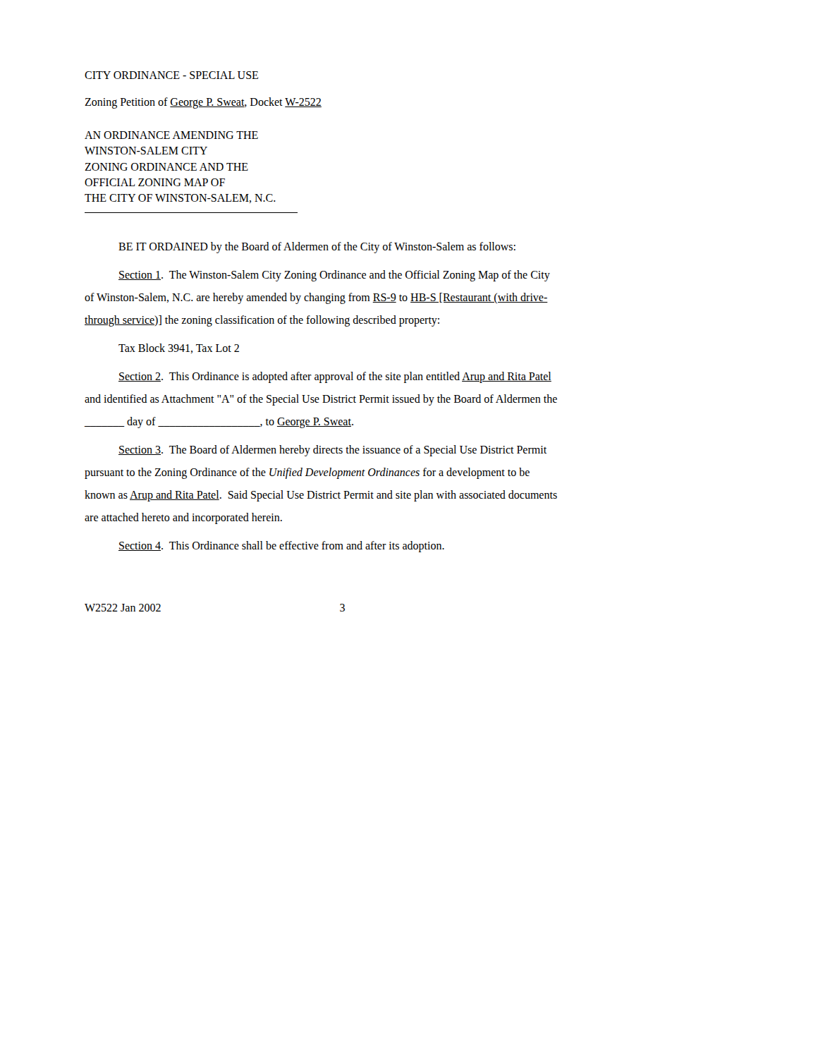CITY ORDINANCE - SPECIAL USE
Zoning Petition of George P. Sweat, Docket W-2522
AN ORDINANCE AMENDING THE
WINSTON-SALEM CITY
ZONING ORDINANCE AND THE
OFFICIAL ZONING MAP OF
THE CITY OF WINSTON-SALEM, N.C.
BE IT ORDAINED by the Board of Aldermen of the City of Winston-Salem as follows:
Section 1. The Winston-Salem City Zoning Ordinance and the Official Zoning Map of the City of Winston-Salem, N.C. are hereby amended by changing from RS-9 to HB-S [Restaurant (with drive-through service)] the zoning classification of the following described property:
Tax Block 3941, Tax Lot 2
Section 2. This Ordinance is adopted after approval of the site plan entitled Arup and Rita Patel and identified as Attachment "A" of the Special Use District Permit issued by the Board of Aldermen the _______ day of __________________, to George P. Sweat.
Section 3. The Board of Aldermen hereby directs the issuance of a Special Use District Permit pursuant to the Zoning Ordinance of the Unified Development Ordinances for a development to be known as Arup and Rita Patel. Said Special Use District Permit and site plan with associated documents are attached hereto and incorporated herein.
Section 4. This Ordinance shall be effective from and after its adoption.
W2522 Jan 2002 3